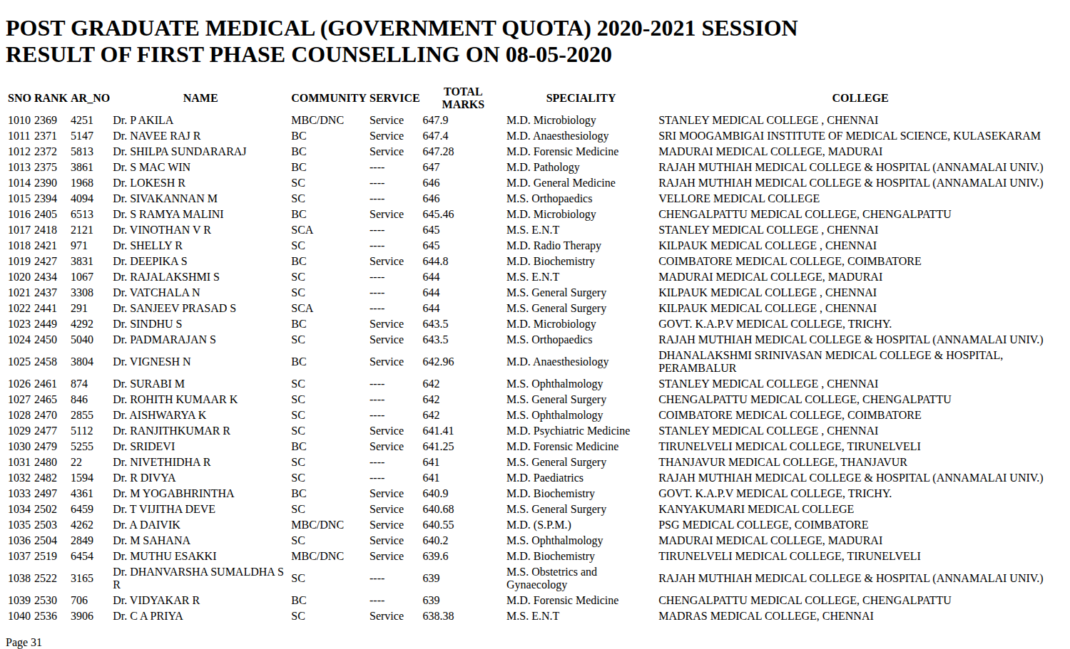POST GRADUATE MEDICAL (GOVERNMENT QUOTA) 2020-2021 SESSION
RESULT OF FIRST PHASE COUNSELLING ON 08-05-2020
| SNO | RANK | AR_NO | NAME | COMMUNITY | SERVICE | TOTAL MARKS | SPECIALITY | COLLEGE |
| --- | --- | --- | --- | --- | --- | --- | --- | --- |
| 1010 | 2369 | 4251 | Dr. P AKILA | MBC/DNC | Service | 647.9 | M.D. Microbiology | STANLEY MEDICAL COLLEGE , CHENNAI |
| 1011 | 2371 | 5147 | Dr. NAVEE RAJ R | BC | Service | 647.4 | M.D. Anaesthesiology | SRI MOOGAMBIGAI INSTITUTE OF MEDICAL SCIENCE, KULASEKARAM |
| 1012 | 2372 | 5813 | Dr. SHILPA SUNDARARAJ | BC | Service | 647.28 | M.D. Forensic Medicine | MADURAI MEDICAL COLLEGE, MADURAI |
| 1013 | 2375 | 3861 | Dr. S MAC WIN | BC | ---- | 647 | M.D. Pathology | RAJAH MUTHIAH MEDICAL COLLEGE & HOSPITAL (ANNAMALAI UNIV.) |
| 1014 | 2390 | 1968 | Dr. LOKESH R | SC | ---- | 646 | M.D. General Medicine | RAJAH MUTHIAH MEDICAL COLLEGE & HOSPITAL (ANNAMALAI UNIV.) |
| 1015 | 2394 | 4094 | Dr. SIVAKANNAN M | SC | ---- | 646 | M.S. Orthopaedics | VELLORE MEDICAL COLLEGE |
| 1016 | 2405 | 6513 | Dr. S RAMYA MALINI | BC | Service | 645.46 | M.D. Microbiology | CHENGALPATTU MEDICAL COLLEGE, CHENGALPATTU |
| 1017 | 2418 | 2121 | Dr. VINOTHAN V R | SCA | ---- | 645 | M.S. E.N.T | STANLEY MEDICAL COLLEGE , CHENNAI |
| 1018 | 2421 | 971 | Dr. SHELLY R | SC | ---- | 645 | M.D. Radio Therapy | KILPAUK MEDICAL COLLEGE , CHENNAI |
| 1019 | 2427 | 3831 | Dr. DEEPIKA S | BC | Service | 644.8 | M.D. Biochemistry | COIMBATORE MEDICAL COLLEGE, COIMBATORE |
| 1020 | 2434 | 1067 | Dr. RAJALAKSHMI S | SC | ---- | 644 | M.S. E.N.T | MADURAI MEDICAL COLLEGE, MADURAI |
| 1021 | 2437 | 3308 | Dr. VATCHALA N | SC | ---- | 644 | M.S. General Surgery | KILPAUK MEDICAL COLLEGE , CHENNAI |
| 1022 | 2441 | 291 | Dr. SANJEEV PRASAD S | SCA | ---- | 644 | M.S. General Surgery | KILPAUK MEDICAL COLLEGE , CHENNAI |
| 1023 | 2449 | 4292 | Dr. SINDHU S | BC | Service | 643.5 | M.D. Microbiology | GOVT. K.A.P.V MEDICAL COLLEGE, TRICHY. |
| 1024 | 2450 | 5040 | Dr. PADMARAJAN S | SC | Service | 643.5 | M.S. Orthopaedics | RAJAH MUTHIAH MEDICAL COLLEGE & HOSPITAL (ANNAMALAI UNIV.) |
| 1025 | 2458 | 3804 | Dr. VIGNESH N | BC | Service | 642.96 | M.D. Anaesthesiology | DHANALAKSHMI SRINIVASAN MEDICAL COLLEGE & HOSPITAL, PERAMBALUR |
| 1026 | 2461 | 874 | Dr. SURABI M | SC | ---- | 642 | M.S. Ophthalmology | STANLEY MEDICAL COLLEGE , CHENNAI |
| 1027 | 2465 | 846 | Dr. ROHITH KUMAAR K | SC | ---- | 642 | M.S. General Surgery | CHENGALPATTU MEDICAL COLLEGE, CHENGALPATTU |
| 1028 | 2470 | 2855 | Dr. AISHWARYA K | SC | ---- | 642 | M.S. Ophthalmology | COIMBATORE MEDICAL COLLEGE, COIMBATORE |
| 1029 | 2477 | 5112 | Dr. RANJITHKUMAR R | SC | Service | 641.41 | M.D. Psychiatric Medicine | STANLEY MEDICAL COLLEGE , CHENNAI |
| 1030 | 2479 | 5255 | Dr. SRIDEVI | BC | Service | 641.25 | M.D. Forensic Medicine | TIRUNELVELI MEDICAL COLLEGE, TIRUNELVELI |
| 1031 | 2480 | 22 | Dr. NIVETHIDHA R | SC | ---- | 641 | M.S. General Surgery | THANJAVUR MEDICAL COLLEGE, THANJAVUR |
| 1032 | 2482 | 1594 | Dr. R DIVYA | SC | ---- | 641 | M.D. Paediatrics | RAJAH MUTHIAH MEDICAL COLLEGE & HOSPITAL (ANNAMALAI UNIV.) |
| 1033 | 2497 | 4361 | Dr. M YOGABHRINTHA | BC | Service | 640.9 | M.D. Biochemistry | GOVT. K.A.P.V MEDICAL COLLEGE, TRICHY. |
| 1034 | 2502 | 6459 | Dr. T VIJITHA DEVE | SC | Service | 640.68 | M.S. General Surgery | KANYAKUMARI MEDICAL COLLEGE |
| 1035 | 2503 | 4262 | Dr. A DAIVIK | MBC/DNC | Service | 640.55 | M.D. (S.P.M.) | PSG MEDICAL COLLEGE, COIMBATORE |
| 1036 | 2504 | 2849 | Dr. M SAHANA | SC | Service | 640.2 | M.S. Ophthalmology | MADURAI MEDICAL COLLEGE, MADURAI |
| 1037 | 2519 | 6454 | Dr. MUTHU ESAKKI | MBC/DNC | Service | 639.6 | M.D. Biochemistry | TIRUNELVELI MEDICAL COLLEGE, TIRUNELVELI |
| 1038 | 2522 | 3165 | Dr. DHANVARSHA SUMALDHA S R | SC | ---- | 639 | M.S. Obstetrics and Gynaecology | RAJAH MUTHIAH MEDICAL COLLEGE & HOSPITAL (ANNAMALAI UNIV.) |
| 1039 | 2530 | 706 | Dr. VIDYAKAR R | BC | ---- | 639 | M.D. Forensic Medicine | CHENGALPATTU MEDICAL COLLEGE, CHENGALPATTU |
| 1040 | 2536 | 3906 | Dr. C A PRIYA | SC | Service | 638.38 | M.S. E.N.T | MADRAS MEDICAL COLLEGE, CHENNAI |
Page 31